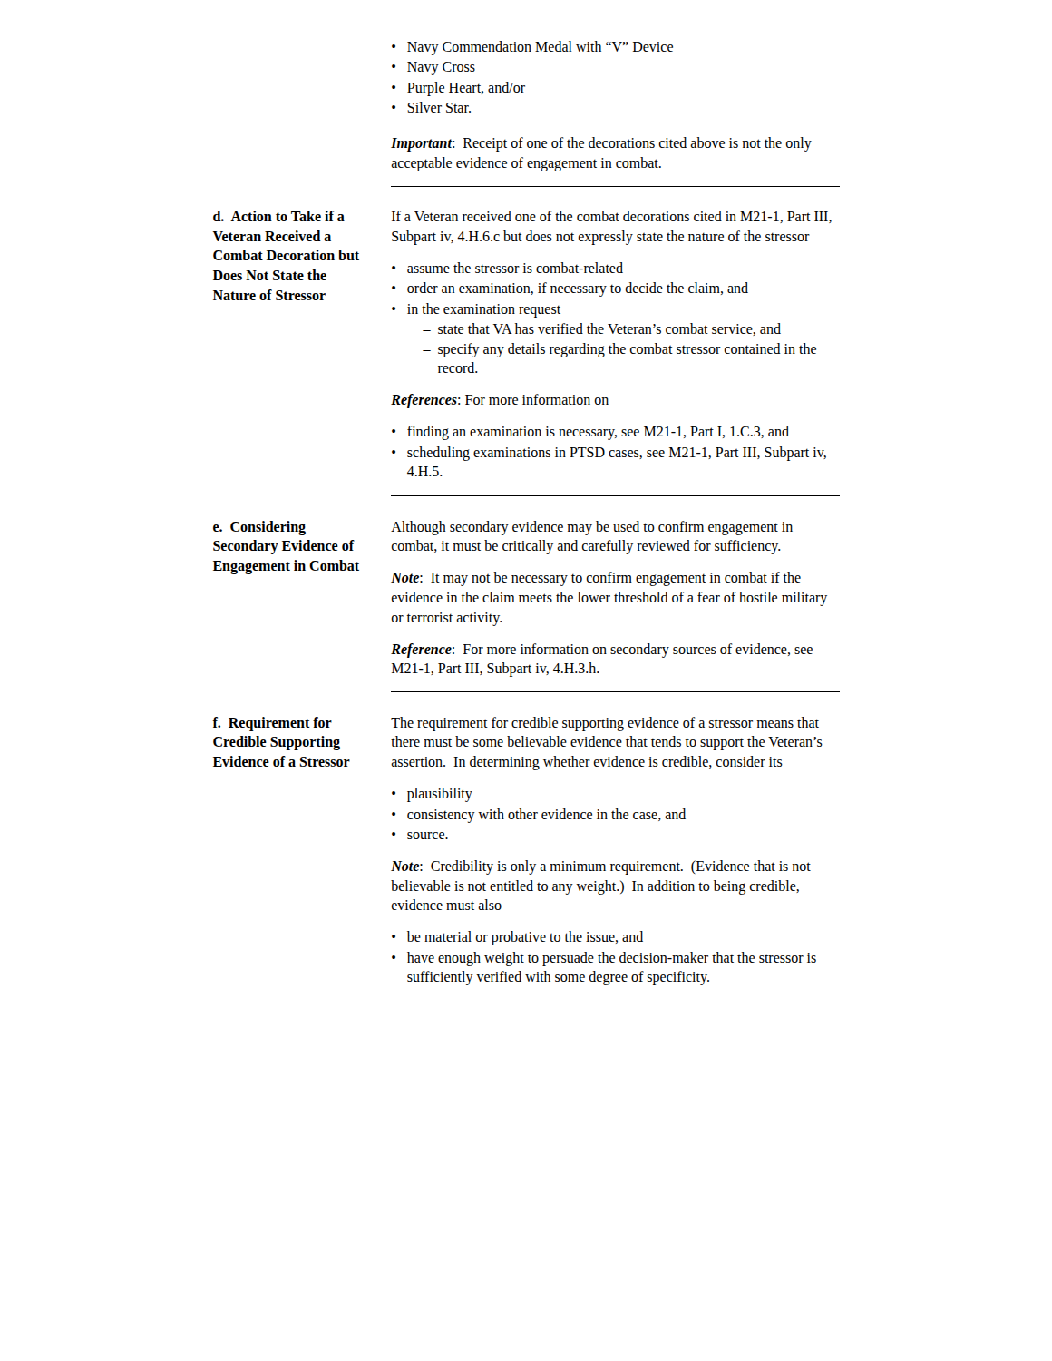Navy Commendation Medal with “V” Device
Navy Cross
Purple Heart, and/or
Silver Star.
Important: Receipt of one of the decorations cited above is not the only acceptable evidence of engagement in combat.
d. Action to Take if a Veteran Received a Combat Decoration but Does Not State the Nature of Stressor
If a Veteran received one of the combat decorations cited in M21-1, Part III, Subpart iv, 4.H.6.c but does not expressly state the nature of the stressor
assume the stressor is combat-related
order an examination, if necessary to decide the claim, and
in the examination request
state that VA has verified the Veteran’s combat service, and
specify any details regarding the combat stressor contained in the record.
References: For more information on
finding an examination is necessary, see M21-1, Part I, 1.C.3, and
scheduling examinations in PTSD cases, see M21-1, Part III, Subpart iv, 4.H.5.
e. Considering Secondary Evidence of Engagement in Combat
Although secondary evidence may be used to confirm engagement in combat, it must be critically and carefully reviewed for sufficiency.
Note: It may not be necessary to confirm engagement in combat if the evidence in the claim meets the lower threshold of a fear of hostile military or terrorist activity.
Reference: For more information on secondary sources of evidence, see M21-1, Part III, Subpart iv, 4.H.3.h.
f. Requirement for Credible Supporting Evidence of a Stressor
The requirement for credible supporting evidence of a stressor means that there must be some believable evidence that tends to support the Veteran’s assertion. In determining whether evidence is credible, consider its
plausibility
consistency with other evidence in the case, and
source.
Note: Credibility is only a minimum requirement. (Evidence that is not believable is not entitled to any weight.) In addition to being credible, evidence must also
be material or probative to the issue, and
have enough weight to persuade the decision-maker that the stressor is sufficiently verified with some degree of specificity.